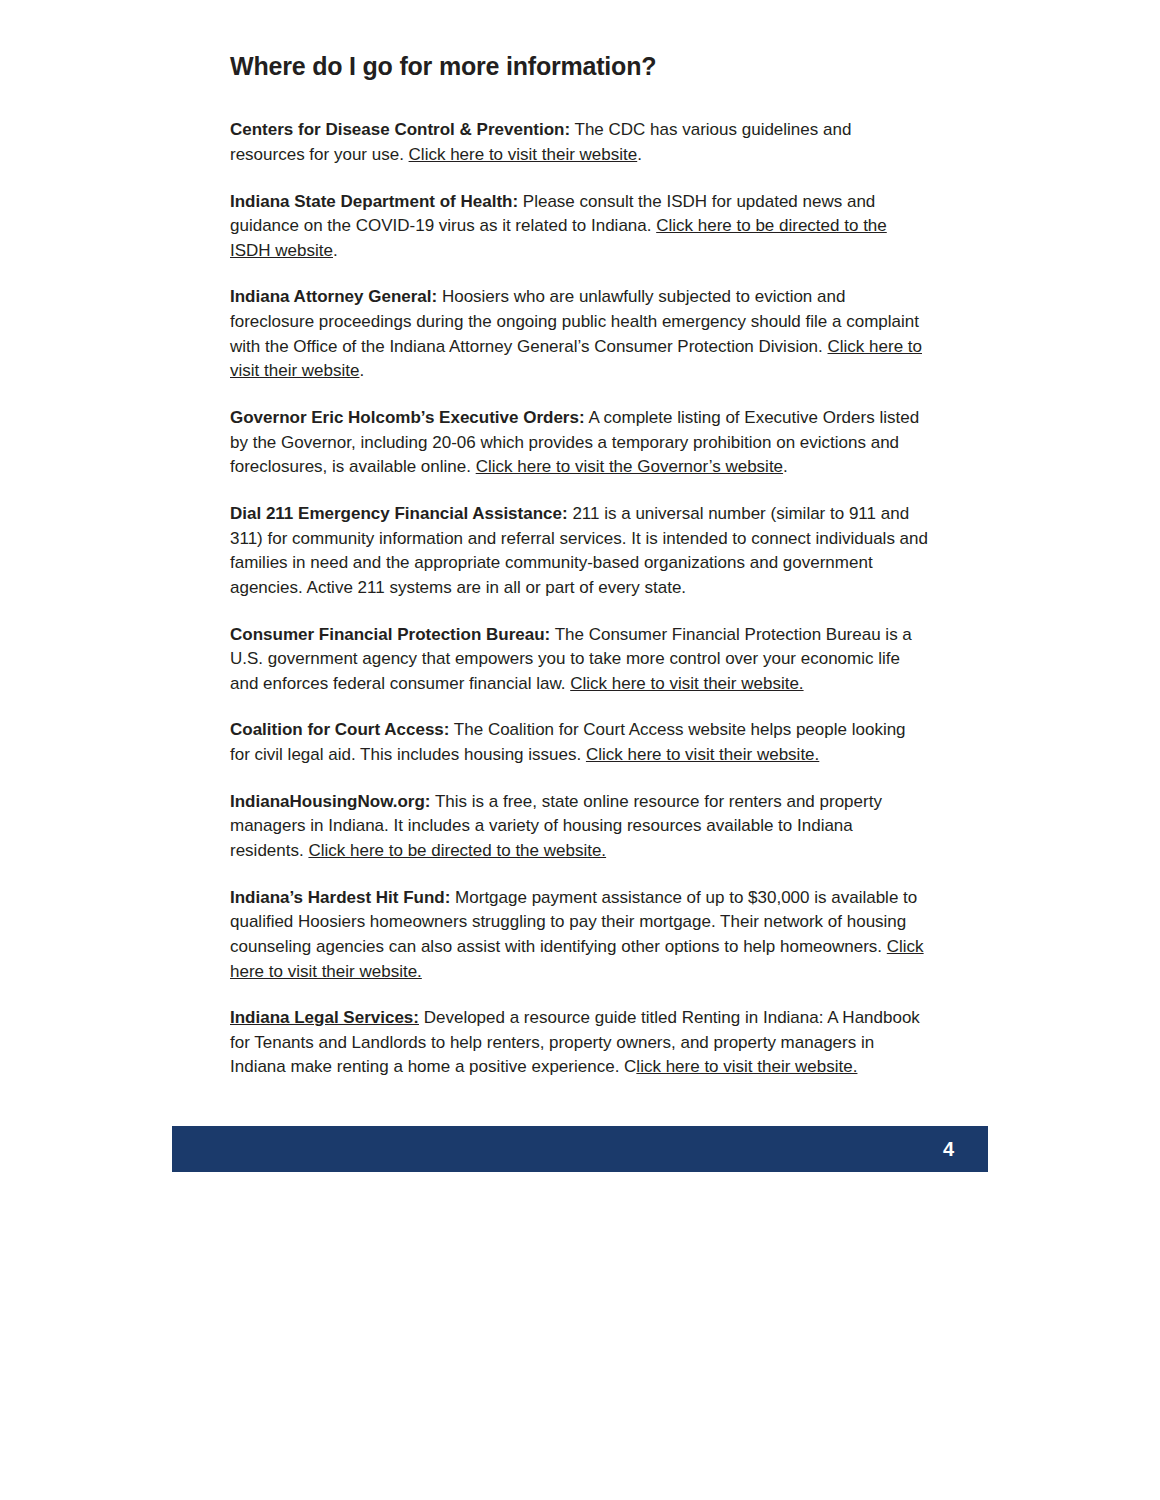Where do I go for more information?
Centers for Disease Control & Prevention: The CDC has various guidelines and resources for your use. Click here to visit their website.
Indiana State Department of Health: Please consult the ISDH for updated news and guidance on the COVID-19 virus as it related to Indiana. Click here to be directed to the ISDH website.
Indiana Attorney General: Hoosiers who are unlawfully subjected to eviction and foreclosure proceedings during the ongoing public health emergency should file a complaint with the Office of the Indiana Attorney General’s Consumer Protection Division. Click here to visit their website.
Governor Eric Holcomb’s Executive Orders: A complete listing of Executive Orders listed by the Governor, including 20-06 which provides a temporary prohibition on evictions and foreclosures, is available online. Click here to visit the Governor’s website.
Dial 211 Emergency Financial Assistance: 211 is a universal number (similar to 911 and 311) for community information and referral services. It is intended to connect individuals and families in need and the appropriate community-based organizations and government agencies. Active 211 systems are in all or part of every state.
Consumer Financial Protection Bureau: The Consumer Financial Protection Bureau is a U.S. government agency that empowers you to take more control over your economic life and enforces federal consumer financial law. Click here to visit their website.
Coalition for Court Access: The Coalition for Court Access website helps people looking for civil legal aid. This includes housing issues. Click here to visit their website.
IndianaHousingNow.org: This is a free, state online resource for renters and property managers in Indiana. It includes a variety of housing resources available to Indiana residents. Click here to be directed to the website.
Indiana’s Hardest Hit Fund: Mortgage payment assistance of up to $30,000 is available to qualified Hoosiers homeowners struggling to pay their mortgage. Their network of housing counseling agencies can also assist with identifying other options to help homeowners. Click here to visit their website.
Indiana Legal Services: Developed a resource guide titled Renting in Indiana: A Handbook for Tenants and Landlords to help renters, property owners, and property managers in Indiana make renting a home a positive experience. Click here to visit their website.
4